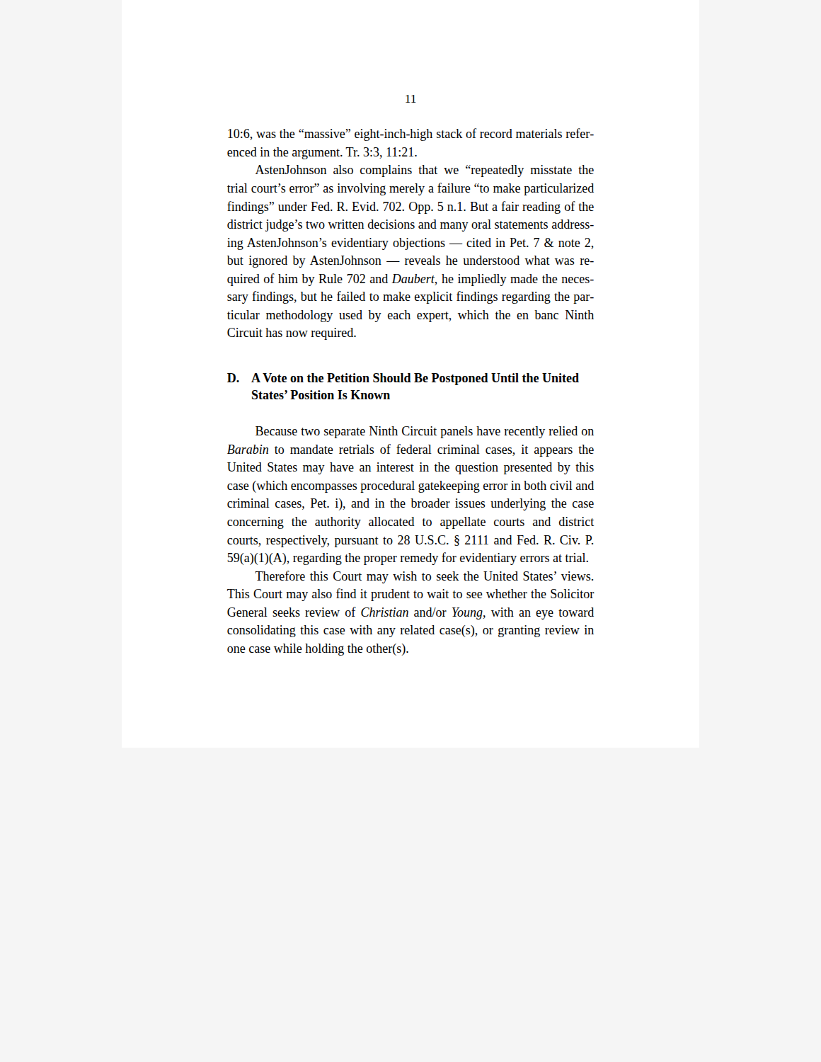11
10:6, was the “massive” eight-inch-high stack of record materials referenced in the argument. Tr. 3:3, 11:21.
AstenJohnson also complains that we “repeatedly misstate the trial court’s error” as involving merely a failure “to make particularized findings” under Fed. R. Evid. 702. Opp. 5 n.1. But a fair reading of the district judge’s two written decisions and many oral statements addressing AstenJohnson’s evidentiary objections — cited in Pet. 7 & note 2, but ignored by AstenJohnson — reveals he understood what was required of him by Rule 702 and Daubert, he impliedly made the necessary findings, but he failed to make explicit findings regarding the particular methodology used by each expert, which the en banc Ninth Circuit has now required.
D. A Vote on the Petition Should Be Postponed Until the United States’ Position Is Known
Because two separate Ninth Circuit panels have recently relied on Barabin to mandate retrials of federal criminal cases, it appears the United States may have an interest in the question presented by this case (which encompasses procedural gatekeeping error in both civil and criminal cases, Pet. i), and in the broader issues underlying the case concerning the authority allocated to appellate courts and district courts, respectively, pursuant to 28 U.S.C. § 2111 and Fed. R. Civ. P. 59(a)(1)(A), regarding the proper remedy for evidentiary errors at trial.
Therefore this Court may wish to seek the United States’ views. This Court may also find it prudent to wait to see whether the Solicitor General seeks review of Christian and/or Young, with an eye toward consolidating this case with any related case(s), or granting review in one case while holding the other(s).